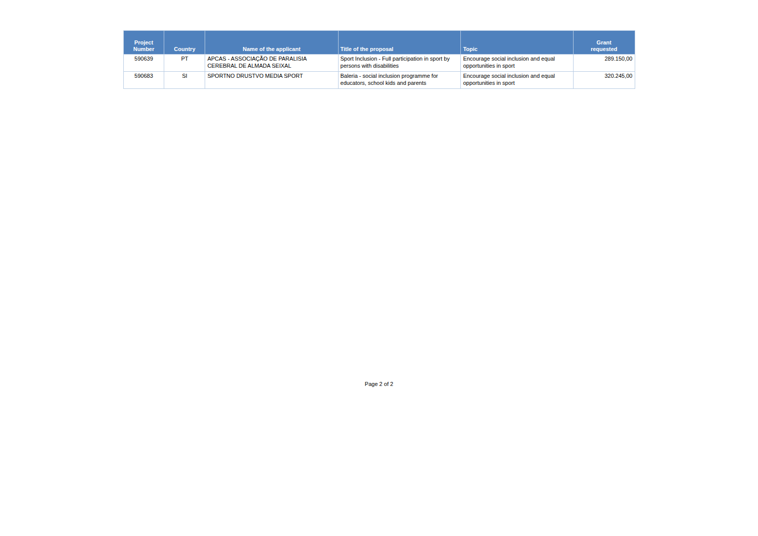| Project Number | Country | Name of the applicant | Title of the proposal | Topic | Grant requested |
| --- | --- | --- | --- | --- | --- |
| 590639 | PT | APCAS - ASSOCIAÇÃO DE PARALISIA CEREBRAL DE ALMADA SEIXAL | Sport Inclusion - Full participation in sport by persons with disabilities | Encourage social inclusion and equal opportunities in sport | 289.150,00 |
| 590683 | SI | SPORTNO DRUSTVO MEDIA SPORT | Baleria - social inclusion programme for educators, school kids and parents | Encourage social inclusion and equal opportunities in sport | 320.245,00 |
Page 2 of 2